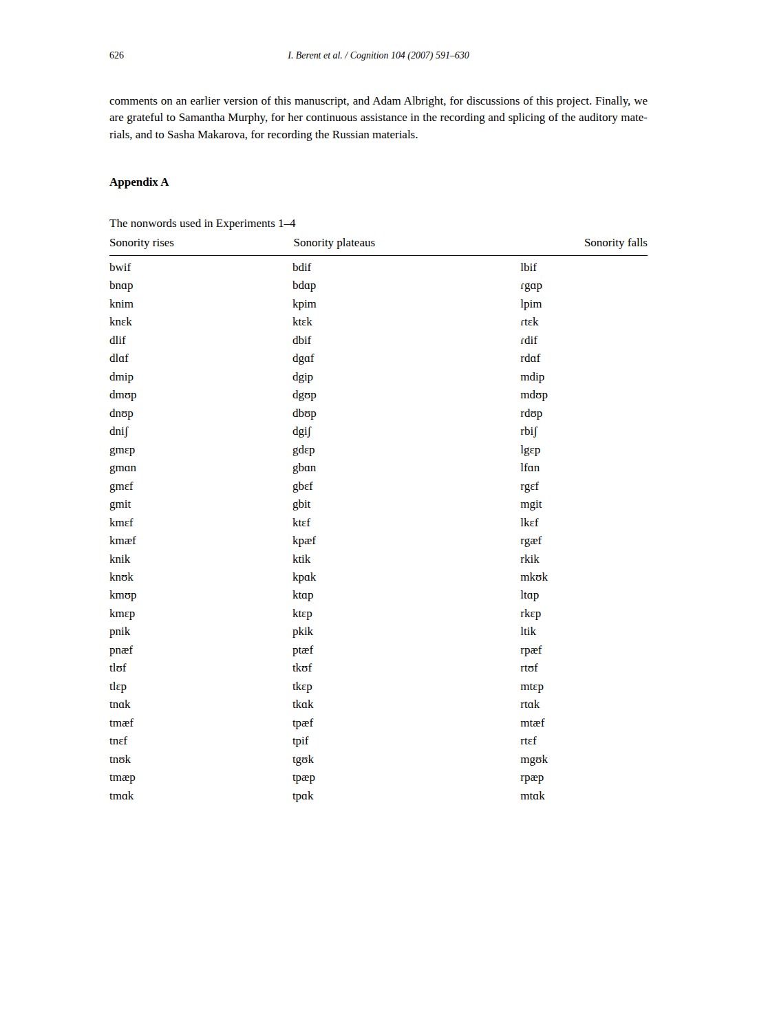626 I. Berent et al. / Cognition 104 (2007) 591–630
comments on an earlier version of this manuscript, and Adam Albright, for discussions of this project. Finally, we are grateful to Samantha Murphy, for her continuous assistance in the recording and splicing of the auditory materials, and to Sasha Makarova, for recording the Russian materials.
Appendix A
The nonwords used in Experiments 1–4
| Sonority rises | Sonority plateaus | Sonority falls |
| --- | --- | --- |
| bwif | bdif | lbif |
| bnɑp | bdɑp | ɾgɑp |
| knim | kpim | lpim |
| knɛk | ktɛk | ɾtɛk |
| dlif | dbif | ɾdif |
| dlɑf | dgɑf | rdɑf |
| dmip | dgip | mdip |
| dmʊp | dgʊp | mdʊp |
| dnʊp | dbʊp | rdʊp |
| dniʃ | dgiʃ | rbiʃ |
| gmɛp | gdɛp | lgɛp |
| gmɑn | gbɑn | lfɑn |
| gmɛf | gbɛf | rgɛf |
| gmit | gbit | mgit |
| kmɛf | ktɛf | lkɛf |
| kmæf | kpæf | rgæf |
| knik | ktik | rkik |
| knʊk | kpɑk | mkʊk |
| kmʊp | ktɑp | ltɑp |
| kmɛp | ktɛp | rkɛp |
| pnik | pkik | ltik |
| pnæf | ptæf | rpæf |
| tlʊf | tkʊf | rtʊf |
| tlɛp | tkɛp | mtɛp |
| tnɑk | tkɑk | rtɑk |
| tmæf | tpæf | mtæf |
| tnɛf | tpif | rtɛf |
| tnʊk | tgʊk | mgʊk |
| tmæp | tpæp | rpæp |
| tmɑk | tpɑk | mtɑk |